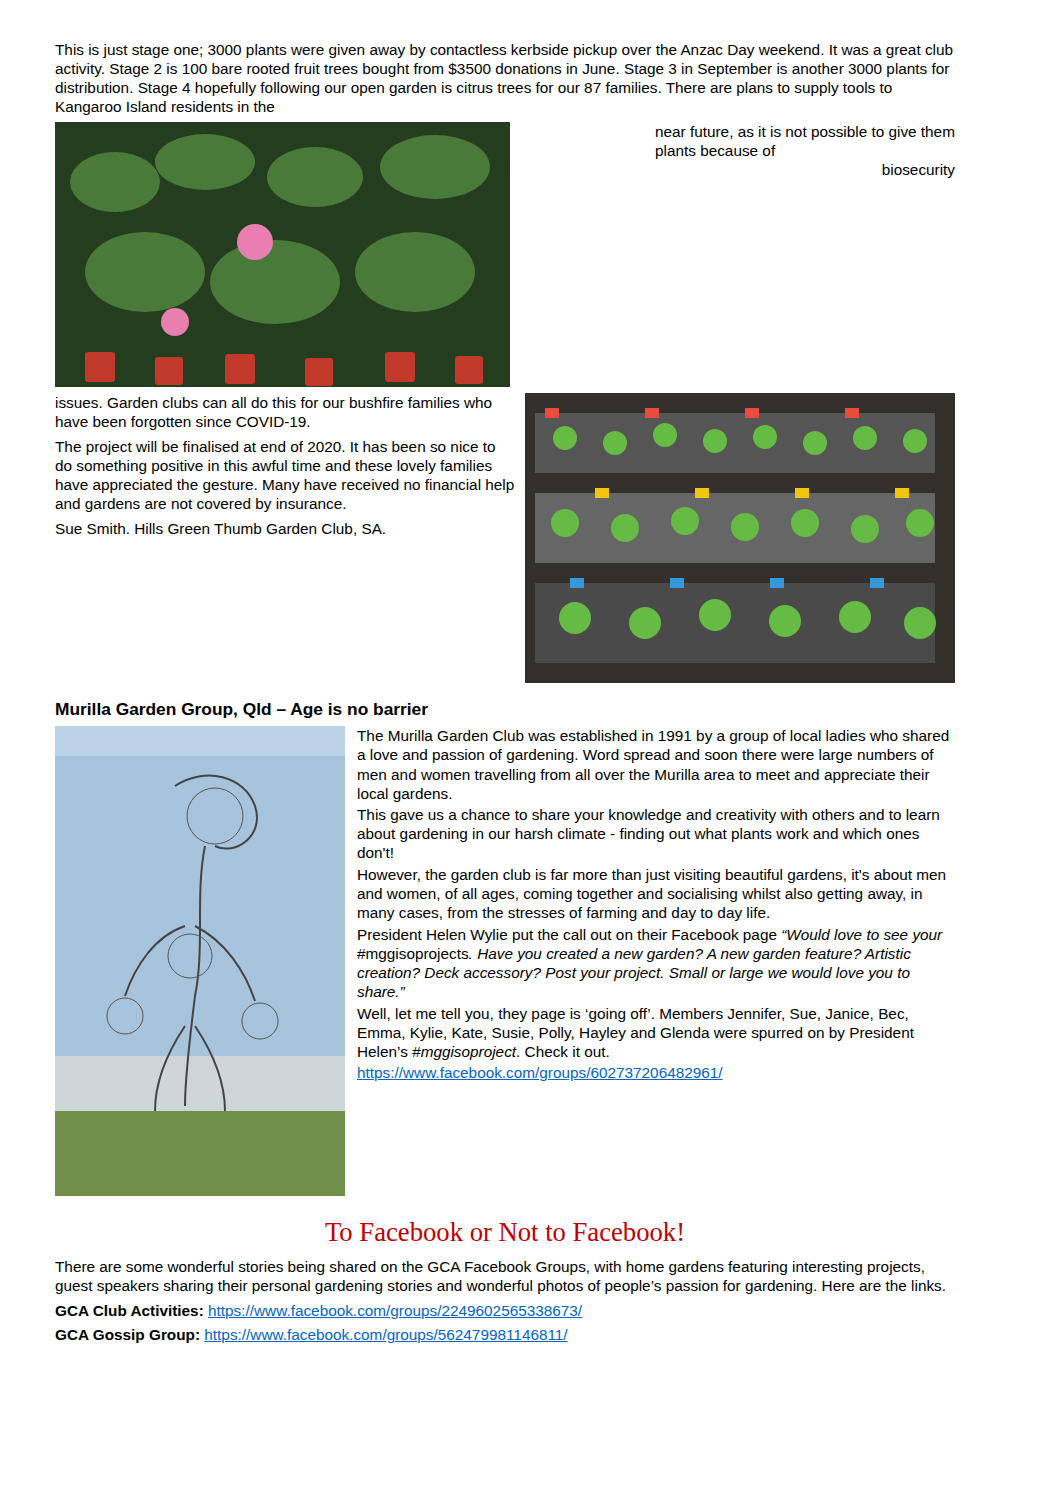This is just stage one; 3000 plants were given away by contactless kerbside pickup over the Anzac Day weekend. It was a great club activity. Stage 2 is 100 bare rooted fruit trees bought from $3500 donations in June. Stage 3 in September is another 3000 plants for distribution. Stage 4 hopefully following our open garden is citrus trees for our 87 families. There are plans to supply tools to Kangaroo Island residents in the
near future, as it is not possible to give them plants because of
biosecurity
issues. Garden clubs can all do this for our bushfire families who have been forgotten since COVID-19.
The project will be finalised at end of 2020. It has been so nice to do something positive in this awful time and these lovely families have appreciated the gesture. Many have received no financial help and gardens are not covered by insurance.
Sue Smith. Hills Green Thumb Garden Club, SA.
Murilla Garden Group, Qld – Age is no barrier
The Murilla Garden Club was established in 1991 by a group of local ladies who shared a love and passion of gardening. Word spread and soon there were large numbers of men and women travelling from all over the Murilla area to meet and appreciate their local gardens.
This gave us a chance to share your knowledge and creativity with others and to learn about gardening in our harsh climate - finding out what plants work and which ones don't!
However, the garden club is far more than just visiting beautiful gardens, it's about men and women, of all ages, coming together and socialising whilst also getting away, in many cases, from the stresses of farming and day to day life.
President Helen Wylie put the call out on their Facebook page “Would love to see your #mggisoprojects. Have you created a new garden? A new garden feature? Artistic creation? Deck accessory? Post your project. Small or large we would love you to share.”
Well, let me tell you, they page is ‘going off’. Members Jennifer, Sue, Janice, Bec, Emma, Kylie, Kate, Susie, Polly, Hayley and Glenda were spurred on by President Helen’s #mggisoproject. Check it out.
https://www.facebook.com/groups/602737206482961/
To Facebook or Not to Facebook!
There are some wonderful stories being shared on the GCA Facebook Groups, with home gardens featuring interesting projects, guest speakers sharing their personal gardening stories and wonderful photos of people’s passion for gardening. Here are the links.
GCA Club Activities: https://www.facebook.com/groups/2249602565338673/
GCA Gossip Group: https://www.facebook.com/groups/562479981146811/